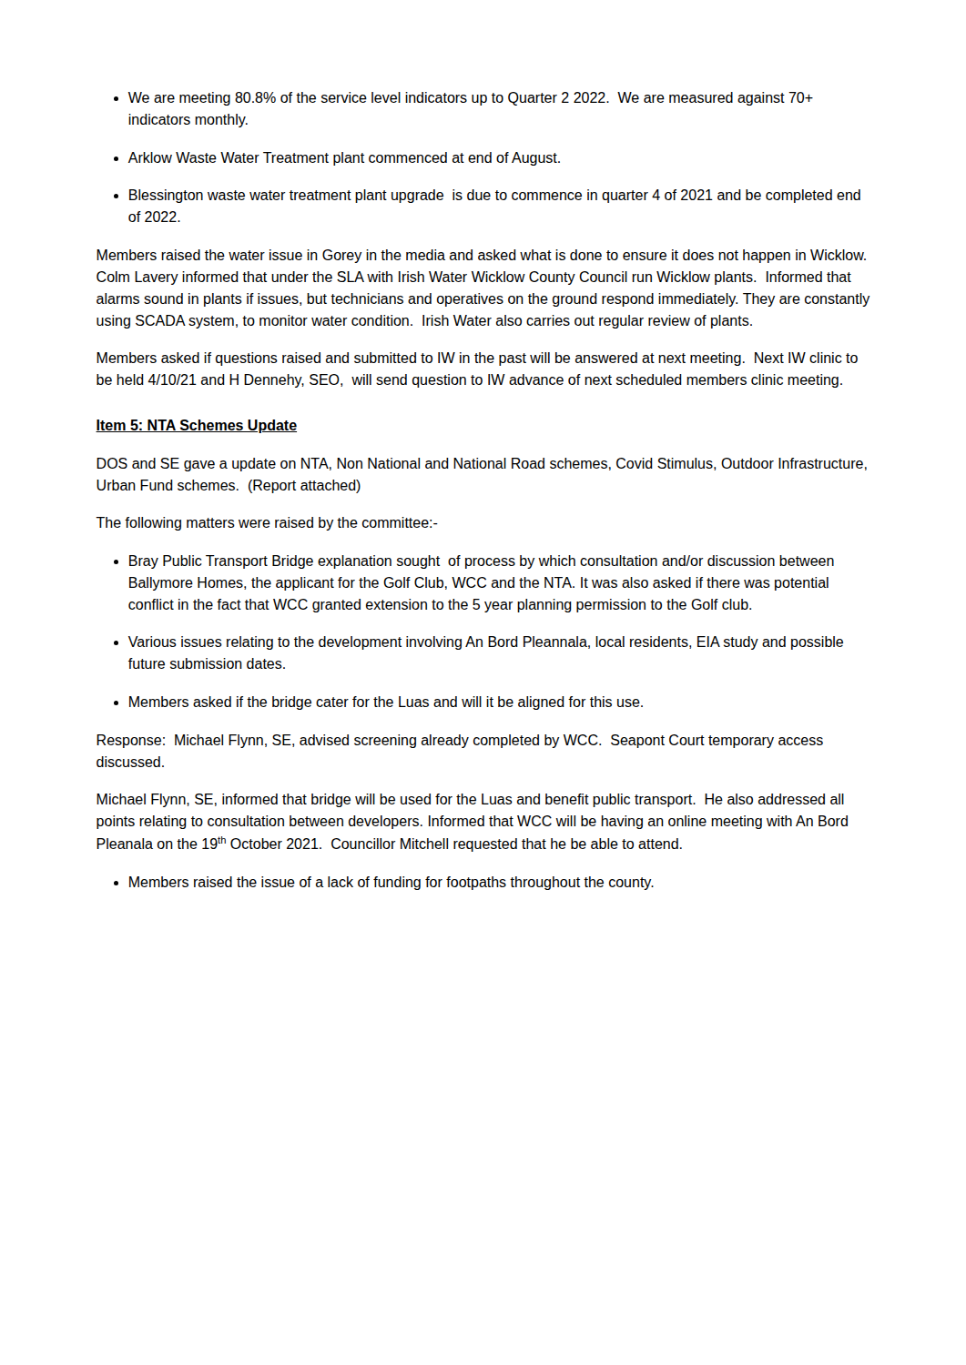We are meeting 80.8% of the service level indicators up to Quarter 2 2022. We are measured against 70+ indicators monthly.
Arklow Waste Water Treatment plant commenced at end of August.
Blessington waste water treatment plant upgrade is due to commence in quarter 4 of 2021 and be completed end of 2022.
Members raised the water issue in Gorey in the media and asked what is done to ensure it does not happen in Wicklow. Colm Lavery informed that under the SLA with Irish Water Wicklow County Council run Wicklow plants. Informed that alarms sound in plants if issues, but technicians and operatives on the ground respond immediately. They are constantly using SCADA system, to monitor water condition. Irish Water also carries out regular review of plants.
Members asked if questions raised and submitted to IW in the past will be answered at next meeting. Next IW clinic to be held 4/10/21 and H Dennehy, SEO, will send question to IW advance of next scheduled members clinic meeting.
Item 5: NTA Schemes Update
DOS and SE gave a update on NTA, Non National and National Road schemes, Covid Stimulus, Outdoor Infrastructure, Urban Fund schemes. (Report attached)
The following matters were raised by the committee:-
Bray Public Transport Bridge explanation sought of process by which consultation and/or discussion between Ballymore Homes, the applicant for the Golf Club, WCC and the NTA. It was also asked if there was potential conflict in the fact that WCC granted extension to the 5 year planning permission to the Golf club.
Various issues relating to the development involving An Bord Pleannala, local residents, EIA study and possible future submission dates.
Members asked if the bridge cater for the Luas and will it be aligned for this use.
Response: Michael Flynn, SE, advised screening already completed by WCC. Seapont Court temporary access discussed.
Michael Flynn, SE, informed that bridge will be used for the Luas and benefit public transport. He also addressed all points relating to consultation between developers. Informed that WCC will be having an online meeting with An Bord Pleanala on the 19th October 2021. Councillor Mitchell requested that he be able to attend.
Members raised the issue of a lack of funding for footpaths throughout the county.